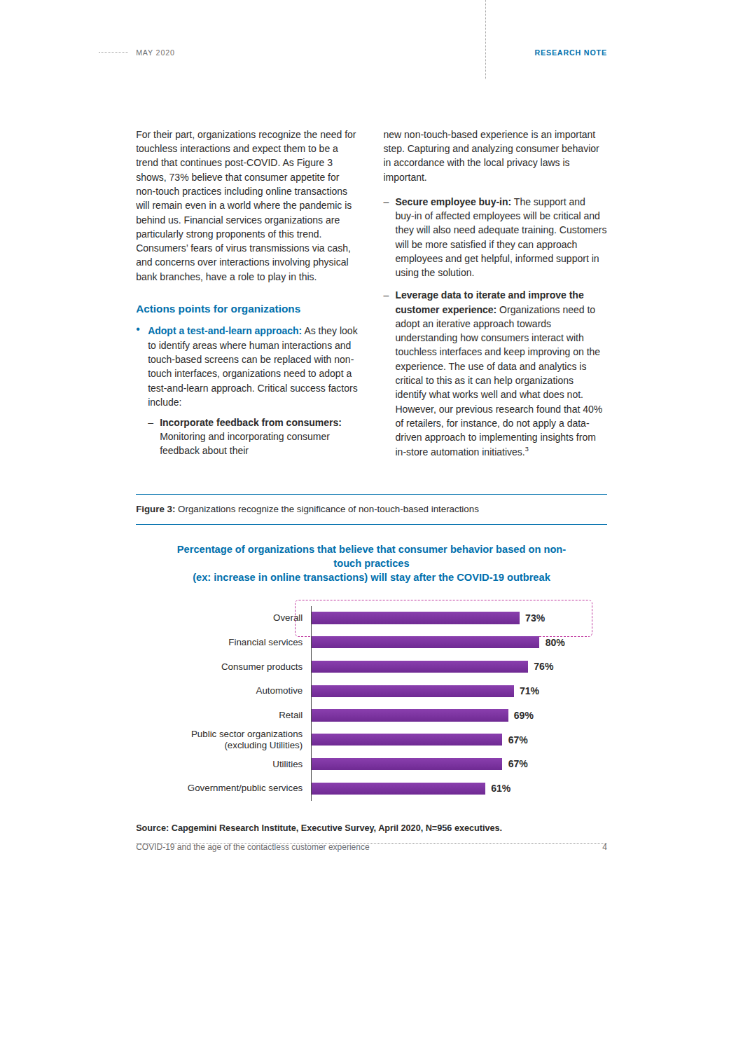May 2020
Research Note
For their part, organizations recognize the need for touchless interactions and expect them to be a trend that continues post-COVID. As Figure 3 shows, 73% believe that consumer appetite for non-touch practices including online transactions will remain even in a world where the pandemic is behind us. Financial services organizations are particularly strong proponents of this trend. Consumers’ fears of virus transmissions via cash, and concerns over interactions involving physical bank branches, have a role to play in this.
Actions points for organizations
Adopt a test-and-learn approach: As they look to identify areas where human interactions and touch-based screens can be replaced with non-touch interfaces, organizations need to adopt a test-and-learn approach. Critical success factors include:
Incorporate feedback from consumers: Monitoring and incorporating consumer feedback about their
new non-touch-based experience is an important step. Capturing and analyzing consumer behavior in accordance with the local privacy laws is important.
Secure employee buy-in: The support and buy-in of affected employees will be critical and they will also need adequate training. Customers will be more satisfied if they can approach employees and get helpful, informed support in using the solution.
Leverage data to iterate and improve the customer experience: Organizations need to adopt an iterative approach towards understanding how consumers interact with touchless interfaces and keep improving on the experience. The use of data and analytics is critical to this as it can help organizations identify what works well and what does not. However, our previous research found that 40% of retailers, for instance, do not apply a data-driven approach to implementing insights from in-store automation initiatives.3
Figure 3: Organizations recognize the significance of non-touch-based interactions
Percentage of organizations that believe that consumer behavior based on non-touch practices
(ex: increase in online transactions) will stay after the COVID-19 outbreak
Overall
73%
Financial services
80%
Consumer products
76%
Automotive
71%
Retail
69%
Public sector organizations
(excluding Utilities)
67%
Utilities
67%
Government/public services
61%
Source: Capgemini Research Institute, Executive Survey, April 2020, N=956 executives.
COVID-19 and the age of the contactless customer experience
4